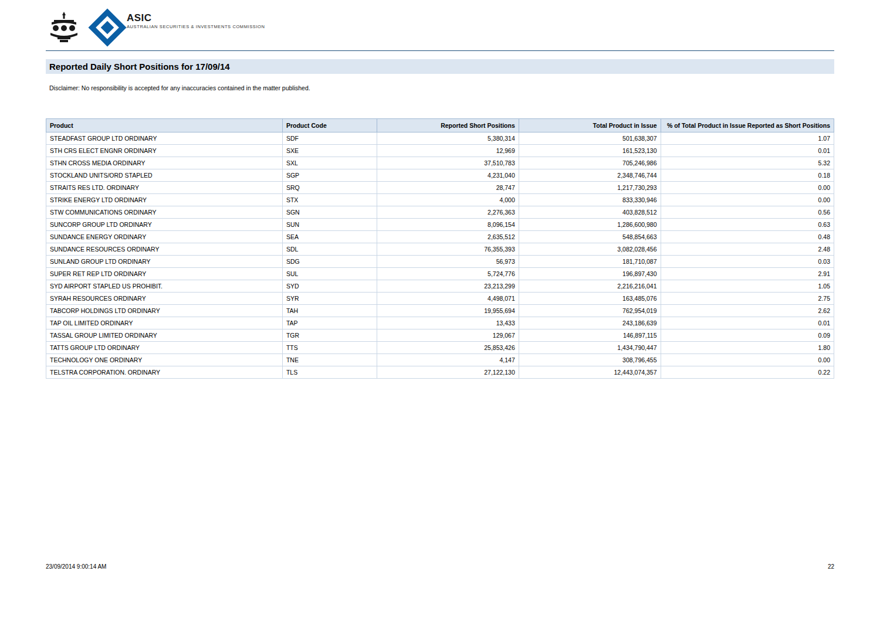ASIC
Australian Securities & Investments Commission
Reported Daily Short Positions for 17/09/14
Disclaimer: No responsibility is accepted for any inaccuracies contained in the matter published.
| Product | Product Code | Reported Short Positions | Total Product in Issue | % of Total Product in Issue Reported as Short Positions |
| --- | --- | --- | --- | --- |
| STEADFAST GROUP LTD ORDINARY | SDF | 5,380,314 | 501,638,307 | 1.07 |
| STH CRS ELECT ENGNR ORDINARY | SXE | 12,969 | 161,523,130 | 0.01 |
| STHN CROSS MEDIA ORDINARY | SXL | 37,510,783 | 705,246,986 | 5.32 |
| STOCKLAND UNITS/ORD STAPLED | SGP | 4,231,040 | 2,348,746,744 | 0.18 |
| STRAITS RES LTD. ORDINARY | SRQ | 28,747 | 1,217,730,293 | 0.00 |
| STRIKE ENERGY LTD ORDINARY | STX | 4,000 | 833,330,946 | 0.00 |
| STW COMMUNICATIONS ORDINARY | SGN | 2,276,363 | 403,828,512 | 0.56 |
| SUNCORP GROUP LTD ORDINARY | SUN | 8,096,154 | 1,286,600,980 | 0.63 |
| SUNDANCE ENERGY ORDINARY | SEA | 2,635,512 | 548,854,663 | 0.48 |
| SUNDANCE RESOURCES ORDINARY | SDL | 76,355,393 | 3,082,028,456 | 2.48 |
| SUNLAND GROUP LTD ORDINARY | SDG | 56,973 | 181,710,087 | 0.03 |
| SUPER RET REP LTD ORDINARY | SUL | 5,724,776 | 196,897,430 | 2.91 |
| SYD AIRPORT STAPLED US PROHIBIT. | SYD | 23,213,299 | 2,216,216,041 | 1.05 |
| SYRAH RESOURCES ORDINARY | SYR | 4,498,071 | 163,485,076 | 2.75 |
| TABCORP HOLDINGS LTD ORDINARY | TAH | 19,955,694 | 762,954,019 | 2.62 |
| TAP OIL LIMITED ORDINARY | TAP | 13,433 | 243,186,639 | 0.01 |
| TASSAL GROUP LIMITED ORDINARY | TGR | 129,067 | 146,897,115 | 0.09 |
| TATTS GROUP LTD ORDINARY | TTS | 25,853,426 | 1,434,790,447 | 1.80 |
| TECHNOLOGY ONE ORDINARY | TNE | 4,147 | 308,796,455 | 0.00 |
| TELSTRA CORPORATION. ORDINARY | TLS | 27,122,130 | 12,443,074,357 | 0.22 |
23/09/2014 9:00:14 AM
22